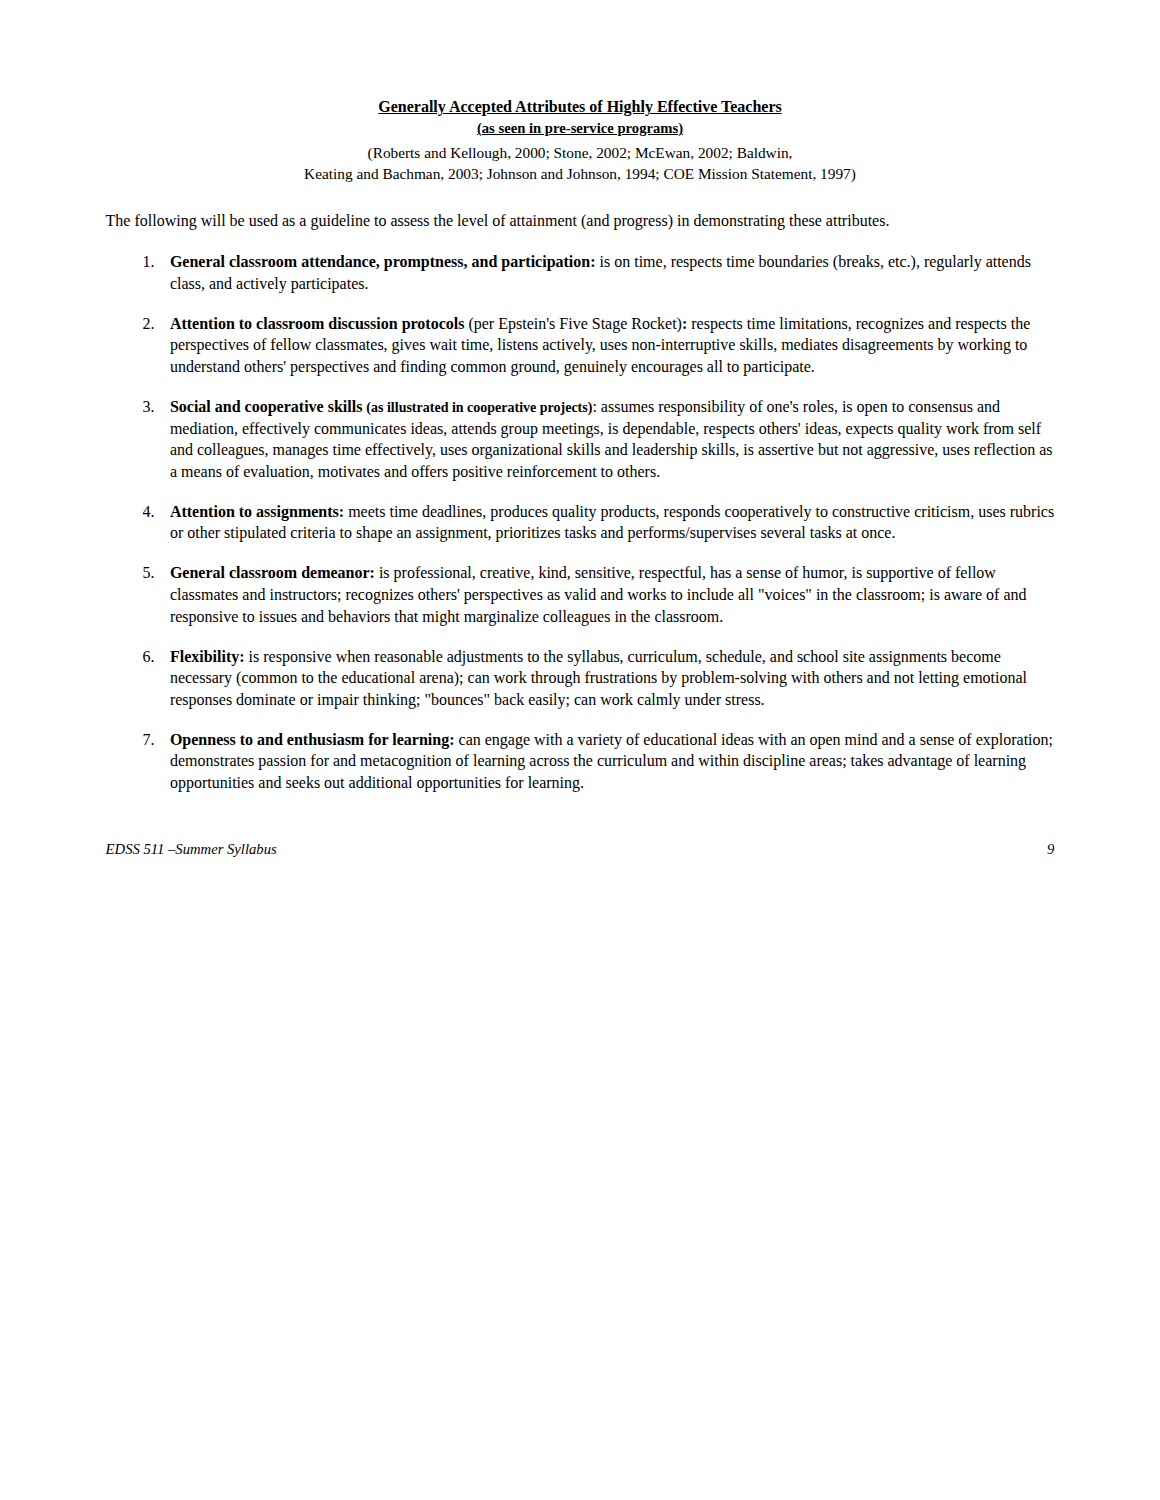Generally Accepted Attributes of Highly Effective Teachers
(as seen in pre-service programs)
(Roberts and Kellough, 2000; Stone, 2002; McEwan, 2002; Baldwin,
Keating and Bachman, 2003; Johnson and Johnson, 1994; COE Mission Statement, 1997)
The following will be used as a guideline to assess the level of attainment (and progress) in demonstrating these attributes.
General classroom attendance, promptness, and participation: is on time, respects time boundaries (breaks, etc.), regularly attends class, and actively participates.
Attention to classroom discussion protocols (per Epstein's Five Stage Rocket): respects time limitations, recognizes and respects the perspectives of fellow classmates, gives wait time, listens actively, uses non-interruptive skills, mediates disagreements by working to understand others' perspectives and finding common ground, genuinely encourages all to participate.
Social and cooperative skills (as illustrated in cooperative projects): assumes responsibility of one's roles, is open to consensus and mediation, effectively communicates ideas, attends group meetings, is dependable, respects others' ideas, expects quality work from self and colleagues, manages time effectively, uses organizational skills and leadership skills, is assertive but not aggressive, uses reflection as a means of evaluation, motivates and offers positive reinforcement to others.
Attention to assignments: meets time deadlines, produces quality products, responds cooperatively to constructive criticism, uses rubrics or other stipulated criteria to shape an assignment, prioritizes tasks and performs/supervises several tasks at once.
General classroom demeanor: is professional, creative, kind, sensitive, respectful, has a sense of humor, is supportive of fellow classmates and instructors; recognizes others' perspectives as valid and works to include all "voices" in the classroom; is aware of and responsive to issues and behaviors that might marginalize colleagues in the classroom.
Flexibility: is responsive when reasonable adjustments to the syllabus, curriculum, schedule, and school site assignments become necessary (common to the educational arena); can work through frustrations by problem-solving with others and not letting emotional responses dominate or impair thinking; "bounces" back easily; can work calmly under stress.
Openness to and enthusiasm for learning: can engage with a variety of educational ideas with an open mind and a sense of exploration; demonstrates passion for and metacognition of learning across the curriculum and within discipline areas; takes advantage of learning opportunities and seeks out additional opportunities for learning.
EDSS 511 –Summer Syllabus 9